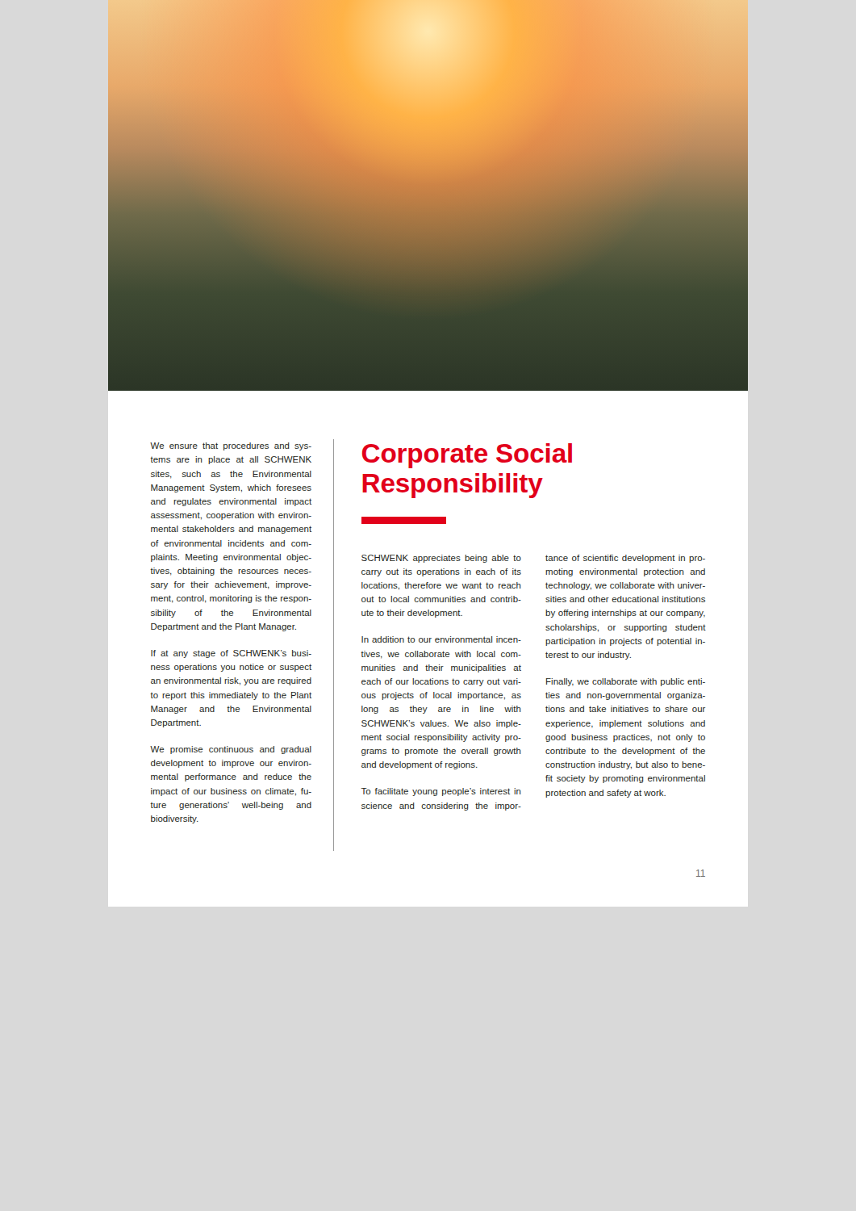We ensure that procedures and systems are in place at all SCHWENK sites, such as the Environmental Management System, which foresees and regulates environmental impact assessment, cooperation with environmental stakeholders and management of environmental incidents and complaints. Meeting environmental objectives, obtaining the resources necessary for their achievement, improvement, control, monitoring is the responsibility of the Environmental Department and the Plant Manager.
If at any stage of SCHWENK’s business operations you notice or suspect an environmental risk, you are required to report this immediately to the Plant Manager and the Environmental Department.
We promise continuous and gradual development to improve our environmental performance and reduce the impact of our business on climate, future generations’ well-being and biodiversity.
Corporate Social Responsibility
SCHWENK appreciates being able to carry out its operations in each of its locations, therefore we want to reach out to local communities and contribute to their development.
In addition to our environmental incentives, we collaborate with local communities and their municipalities at each of our locations to carry out various projects of local importance, as long as they are in line with SCHWENK’s values. We also implement social responsibility activity programs to promote the overall growth and development of regions.
To facilitate young people’s interest in science and considering the importance of scientific development in promoting environmental protection and technology, we collaborate with universities and other educational institutions by offering internships at our company, scholarships, or supporting student participation in projects of potential interest to our industry.
Finally, we collaborate with public entities and non-governmental organizations and take initiatives to share our experience, implement solutions and good business practices, not only to contribute to the development of the construction industry, but also to benefit society by promoting environmental protection and safety at work.
11